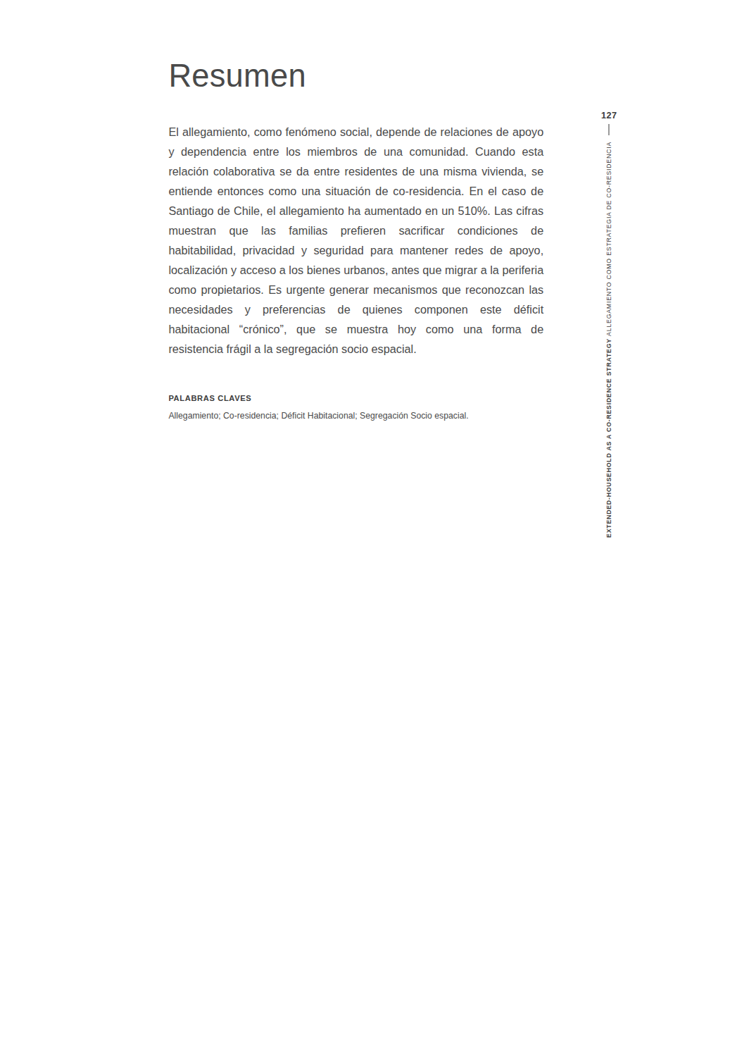127
EXTENDED-HOUSEHOLD AS A CO-RESIDENCE STRATEGY ALLEGAMIENTO COMO ESTRATEGIA DE CO-RESIDENCIA
Resumen
El allegamiento, como fenómeno social, depende de relaciones de apoyo y dependencia entre los miembros de una comunidad. Cuando esta relación colaborativa se da entre residentes de una misma vivienda, se entiende entonces como una situación de co-residencia. En el caso de Santiago de Chile, el allegamiento ha aumentado en un 510%. Las cifras muestran que las familias prefieren sacrificar condiciones de habitabilidad, privacidad y seguridad para mantener redes de apoyo, localización y acceso a los bienes urbanos, antes que migrar a la periferia como propietarios. Es urgente generar mecanismos que reconozcan las necesidades y preferencias de quienes componen este déficit habitacional “crónico”, que se muestra hoy como una forma de resistencia frágil a la segregación socio espacial.
Palabras claves
Allegamiento; Co-residencia; Déficit Habitacional; Segregación Socio espacial.